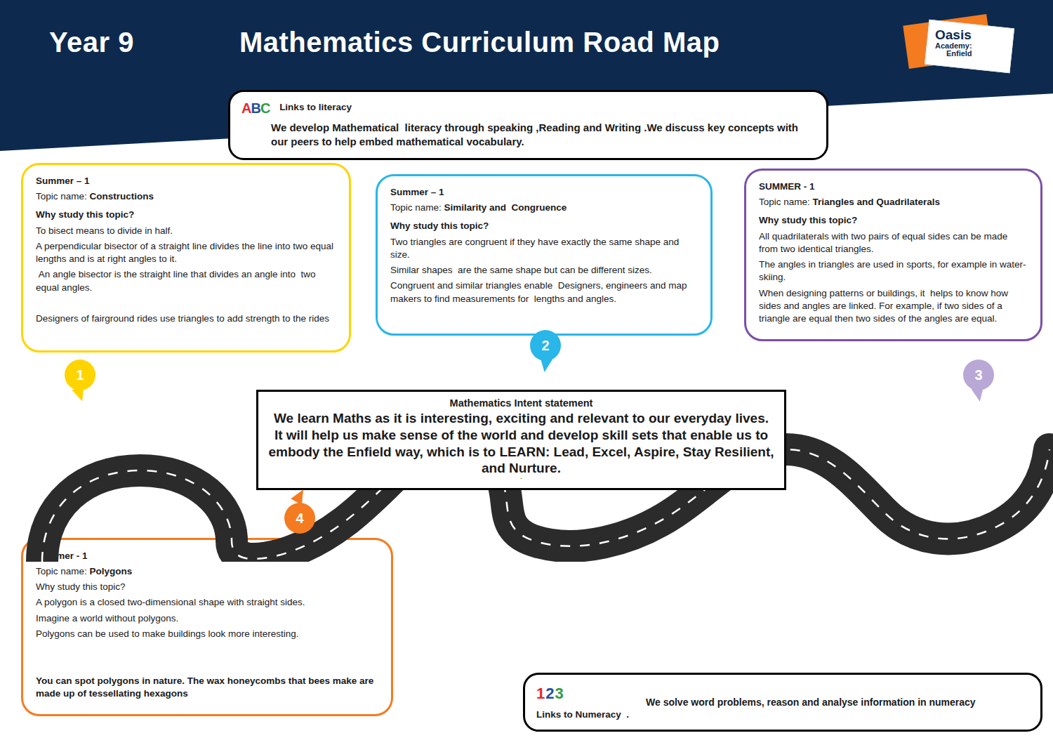Year 9 Mathematics Curriculum Road Map
OasisAcademy: Enfield
ABC Links to literacy
We develop Mathematical literacy through speaking ,Reading and Writing .We discuss key concepts with our peers to help embed mathematical vocabulary.
Summer – 1
Topic name: Constructions
Why study this topic?
To bisect means to divide in half.
A perpendicular bisector of a straight line divides the line into two equal lengths and is at right angles to it.
An angle bisector is the straight line that divides an angle into two equal angles.
Designers of fairground rides use triangles to add strength to the rides
Summer – 1
Topic name: Similarity and Congruence
Why study this topic?
Two triangles are congruent if they have exactly the same shape and size.
Similar shapes are the same shape but can be different sizes.
Congruent and similar triangles enable Designers, engineers and map makers to find measurements for lengths and angles.
SUMMER - 1
Topic name: Triangles and Quadrilaterals
Why study this topic?
All quadrilaterals with two pairs of equal sides can be made from two identical triangles.
The angles in triangles are used in sports, for example in water-skiing.
When designing patterns or buildings, it helps to know how sides and angles are linked. For example, if two sides of a triangle are equal then two sides of the angles are equal.
Summer - 1
Topic name: Polygons
Why study this topic?
A polygon is a closed two-dimensional shape with straight sides.
Imagine a world without polygons.
Polygons can be used to make buildings look more interesting.
You can spot polygons in nature. The wax honeycombs that bees make are made up of tessellating hexagons
Mathematics Intent statement
We learn Maths as it is interesting, exciting and relevant to our everyday lives. It will help us make sense of the world and develop skill sets that enable us to embody the Enfield way, which is to LEARN: Lead, Excel, Aspire, Stay Resilient, and Nurture.
.
1
2
3
4
123
Links to Numeracy .
We solve word problems, reason and analyse information in numeracy